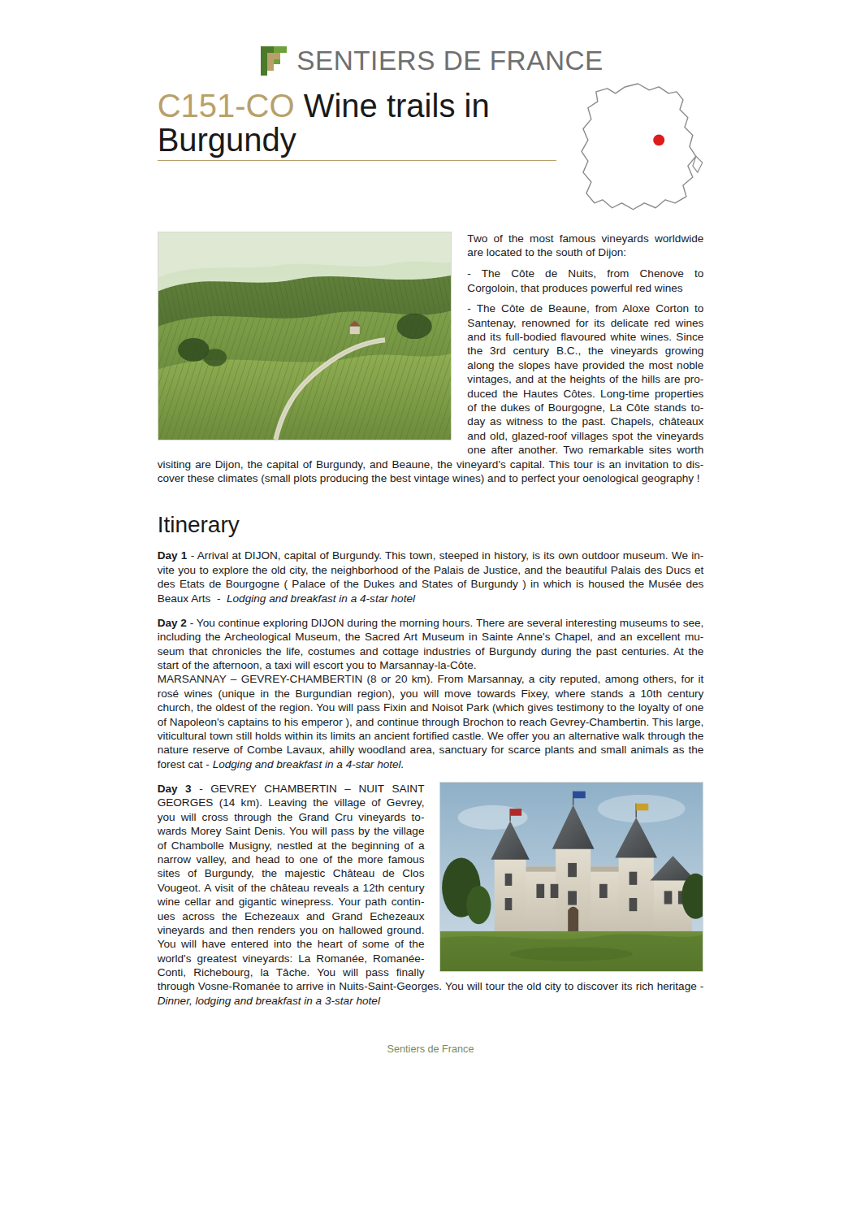SENTIERS DE FRANCE
C151-CO Wine trails in Burgundy
Two of the most famous vineyards worldwide are located to the south of Dijon:
- The Côte de Nuits, from Chenove to Corgoloin, that produces powerful red wines
- The Côte de Beaune, from Aloxe Corton to Santenay, renowned for its delicate red wines and its full-bodied flavoured white wines. Since the 3rd century B.C., the vineyards growing along the slopes have provided the most noble vintages, and at the heights of the hills are produced the Hautes Côtes. Long-time properties of the dukes of Bourgogne, La Côte stands today as witness to the past. Chapels, châteaux and old, glazed-roof villages spot the vineyards one after another. Two remarkable sites worth visiting are Dijon, the capital of Burgundy, and Beaune, the vineyard's capital. This tour is an invitation to discover these climates (small plots producing the best vintage wines) and to perfect your oenological geography !
Itinerary
Day 1 - Arrival at DIJON, capital of Burgundy. This town, steeped in history, is its own outdoor museum. We invite you to explore the old city, the neighborhood of the Palais de Justice, and the beautiful Palais des Ducs et des Etats de Bourgogne ( Palace of the Dukes and States of Burgundy ) in which is housed the Musée des Beaux Arts - Lodging and breakfast in a 4-star hotel
Day 2 - You continue exploring DIJON during the morning hours. There are several interesting museums to see, including the Archeological Museum, the Sacred Art Museum in Sainte Anne's Chapel, and an excellent museum that chronicles the life, costumes and cottage industries of Burgundy during the past centuries. At the start of the afternoon, a taxi will escort you to Marsannay-la-Côte.
MARSANNAY – GEVREY-CHAMBERTIN (8 or 20 km). From Marsannay, a city reputed, among others, for it rosé wines (unique in the Burgundian region), you will move towards Fixey, where stands a 10th century church, the oldest of the region. You will pass Fixin and Noisot Park (which gives testimony to the loyalty of one of Napoleon's captains to his emperor ), and continue through Brochon to reach Gevrey-Chambertin. This large, viticultural town still holds within its limits an ancient fortified castle. We offer you an alternative walk through the nature reserve of Combe Lavaux, ahilly woodland area, sanctuary for scarce plants and small animals as the forest cat - Lodging and breakfast in a 4-star hotel.
Day 3 - GEVREY CHAMBERTIN – NUIT SAINT GEORGES (14 km). Leaving the village of Gevrey, you will cross through the Grand Cru vineyards towards Morey Saint Denis. You will pass by the village of Chambolle Musigny, nestled at the beginning of a narrow valley, and head to one of the more famous sites of Burgundy, the majestic Château de Clos Vougeot. A visit of the château reveals a 12th century wine cellar and gigantic winepress. Your path continues across the Echezeaux and Grand Echezeaux vineyards and then renders you on hallowed ground. You will have entered into the heart of some of the world's greatest vineyards: La Romanée, Romanée-Conti, Richebourg, la Tâche. You will pass finally through Vosne-Romanée to arrive in Nuits-Saint-Georges. You will tour the old city to discover its rich heritage - Dinner, lodging and breakfast in a 3-star hotel
Sentiers de France